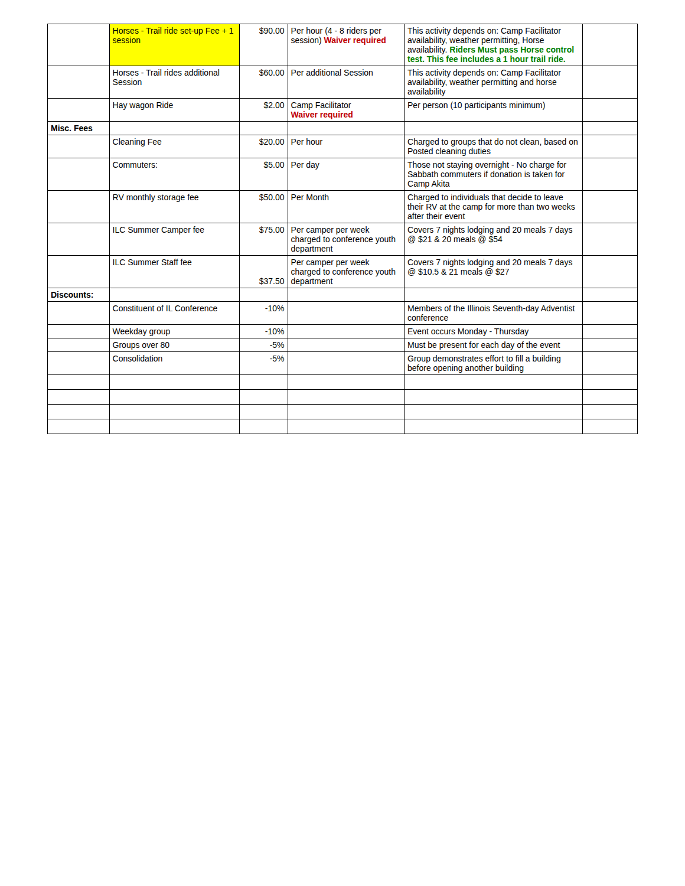| | Horses - Trail ride set-up Fee + 1 session | $90.00 | Per hour (4 - 8 riders per session) Waiver required | This activity depends on: Camp Facilitator availability, weather permitting, Horse availability. Riders Must pass Horse control test. This fee includes a 1 hour trail ride. | |
| | Horses - Trail rides additional Session | $60.00 | Per additional Session | This activity depends on: Camp Facilitator availability, weather permitting and horse availability | |
| | Hay wagon Ride | $2.00 | Camp Facilitator Waiver required | Per person (10 participants minimum) | |
| Misc. Fees | | | | | |
| | Cleaning Fee | $20.00 | Per hour | Charged to groups that do not clean, based on Posted cleaning duties | |
| | Commuters: | $5.00 | Per day | Those not staying overnight - No charge for Sabbath commuters if donation is taken for Camp Akita | |
| | RV monthly storage fee | $50.00 | Per Month | Charged to individuals that decide to leave their RV at the camp for more than two weeks after their event | |
| | ILC Summer Camper fee | $75.00 | Per camper per week charged to conference youth department | Covers 7 nights lodging and 20 meals 7 days @ $21 & 20 meals @ $54 | |
| | ILC Summer Staff fee | $37.50 | Per camper per week charged to conference youth department | Covers 7 nights lodging and 20 meals 7 days @ $10.5 & 21 meals @ $27 | |
| Discounts: | | | | | |
| | Constituent of IL Conference | -10% | | Members of the Illinois Seventh-day Adventist conference | |
| | Weekday group | -10% | | Event occurs Monday - Thursday | |
| | Groups over 80 | -5% | | Must be present for each day of the event | |
| | Consolidation | -5% | | Group demonstrates effort to fill a building before opening another building | |